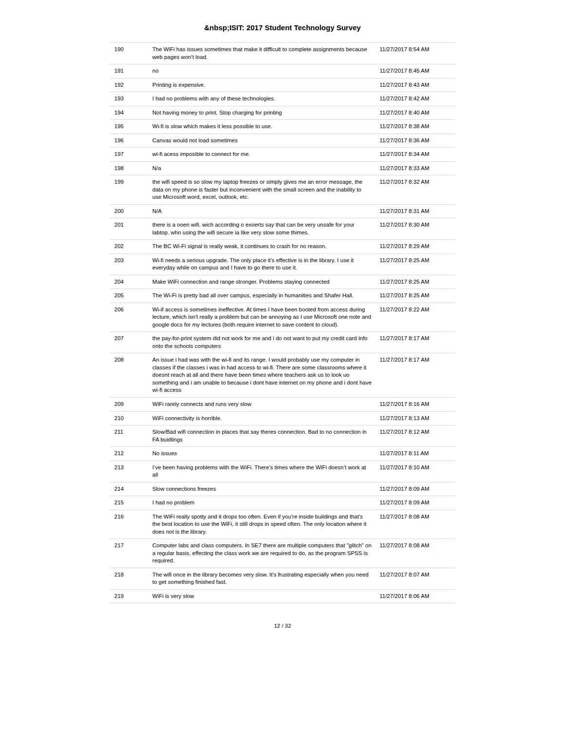&nbsp;ISIT: 2017 Student Technology Survey
| 190 | The WiFi has issues sometimes that make it difficult to complete assignments because web pages won't load. | 11/27/2017 8:54 AM |
| 191 | no | 11/27/2017 8:45 AM |
| 192 | Printing is expensive. | 11/27/2017 8:43 AM |
| 193 | I had no problems with any of these technologies. | 11/27/2017 8:42 AM |
| 194 | Not having money to print. Stop charging for printing | 11/27/2017 8:40 AM |
| 195 | Wi-fi is slow which makes it less possible to use. | 11/27/2017 8:38 AM |
| 196 | Canvas would not load sometimes | 11/27/2017 8:36 AM |
| 197 | wi-fi acess imposible to connect for me. | 11/27/2017 8:34 AM |
| 198 | N/a | 11/27/2017 8:33 AM |
| 199 | the wifi speed is so slow my laptop freezes or simply gives me an error message, the data on my phone is faster but inconvenient with the small screen and the inability to use Microsoft word, excel, outlook, etc. | 11/27/2017 8:32 AM |
| 200 | N/A | 11/27/2017 8:31 AM |
| 201 | there is a ooen wifi. wich according o exoerts say that can be very unsafe for your labtop. whn using the wifi secure ia like very slow some thimes. | 11/27/2017 8:30 AM |
| 202 | The BC Wi-Fi signal is really weak, it continues to crash for no reason. | 11/27/2017 8:29 AM |
| 203 | Wi-fi needs a serious upgrade. The only place it's effective is in the library. I use it everyday while on campus and I have to go there to use it. | 11/27/2017 8:25 AM |
| 204 | Make WiFi connection and range stronger. Problems staying connected | 11/27/2017 8:25 AM |
| 205 | The Wi-Fi is pretty bad all over campus, especially in humanities and Shafer Hall. | 11/27/2017 8:25 AM |
| 206 | Wi-if access is sometimes ineffective. At times I have been booted from access during lecture, which isn't really a problem but can be annoying as I use Microsoft one note and google docs for my lectures (both require internet to save content to cloud). | 11/27/2017 8:22 AM |
| 207 | the pay-for-print system did not work for me and i do not want to put my credit card info onto the schools computers | 11/27/2017 8:17 AM |
| 208 | An issue i had was with the wi-fi and its range. I would probably use my computer in classes if the classes i was in had access to wi-fi. There are some classrooms where it doesnt reach at all and there have been times where teachers ask us to look uo something and i am unable to because i dont have internet on my phone and i dont have wi-fi access | 11/27/2017 8:17 AM |
| 209 | WiFi rarely connects and runs very slow | 11/27/2017 8:16 AM |
| 210 | WiFi connectivity is horrible. | 11/27/2017 8:13 AM |
| 211 | Slow/Bad wifi connection in places that say theres connection. Bad to no connection in FA buidlings | 11/27/2017 8:12 AM |
| 212 | No issues | 11/27/2017 8:11 AM |
| 213 | I’ve been having problems with the WiFi. There’s times where the WiFi doesn’t work at all | 11/27/2017 8:10 AM |
| 214 | Slow connections freezes | 11/27/2017 8:09 AM |
| 215 | I had no problem | 11/27/2017 8:09 AM |
| 216 | The WiFi really spotty and it drops too often. Even if you're inside buildings and that's the best location to use the WiFi, it still drops in speed often. The only location where it does not is the library. | 11/27/2017 8:08 AM |
| 217 | Computer labs and class computers. In SE7 there are multiple computers that "glitch" on a regular basis, effecting the class work we are required to do, as the program SPSS is required. | 11/27/2017 8:08 AM |
| 218 | The wifi once in the library becomes very slow. It's frustrating especially when you need to get something finished fast. | 11/27/2017 8:07 AM |
| 219 | WiFi is very slow | 11/27/2017 8:06 AM |
12 / 32